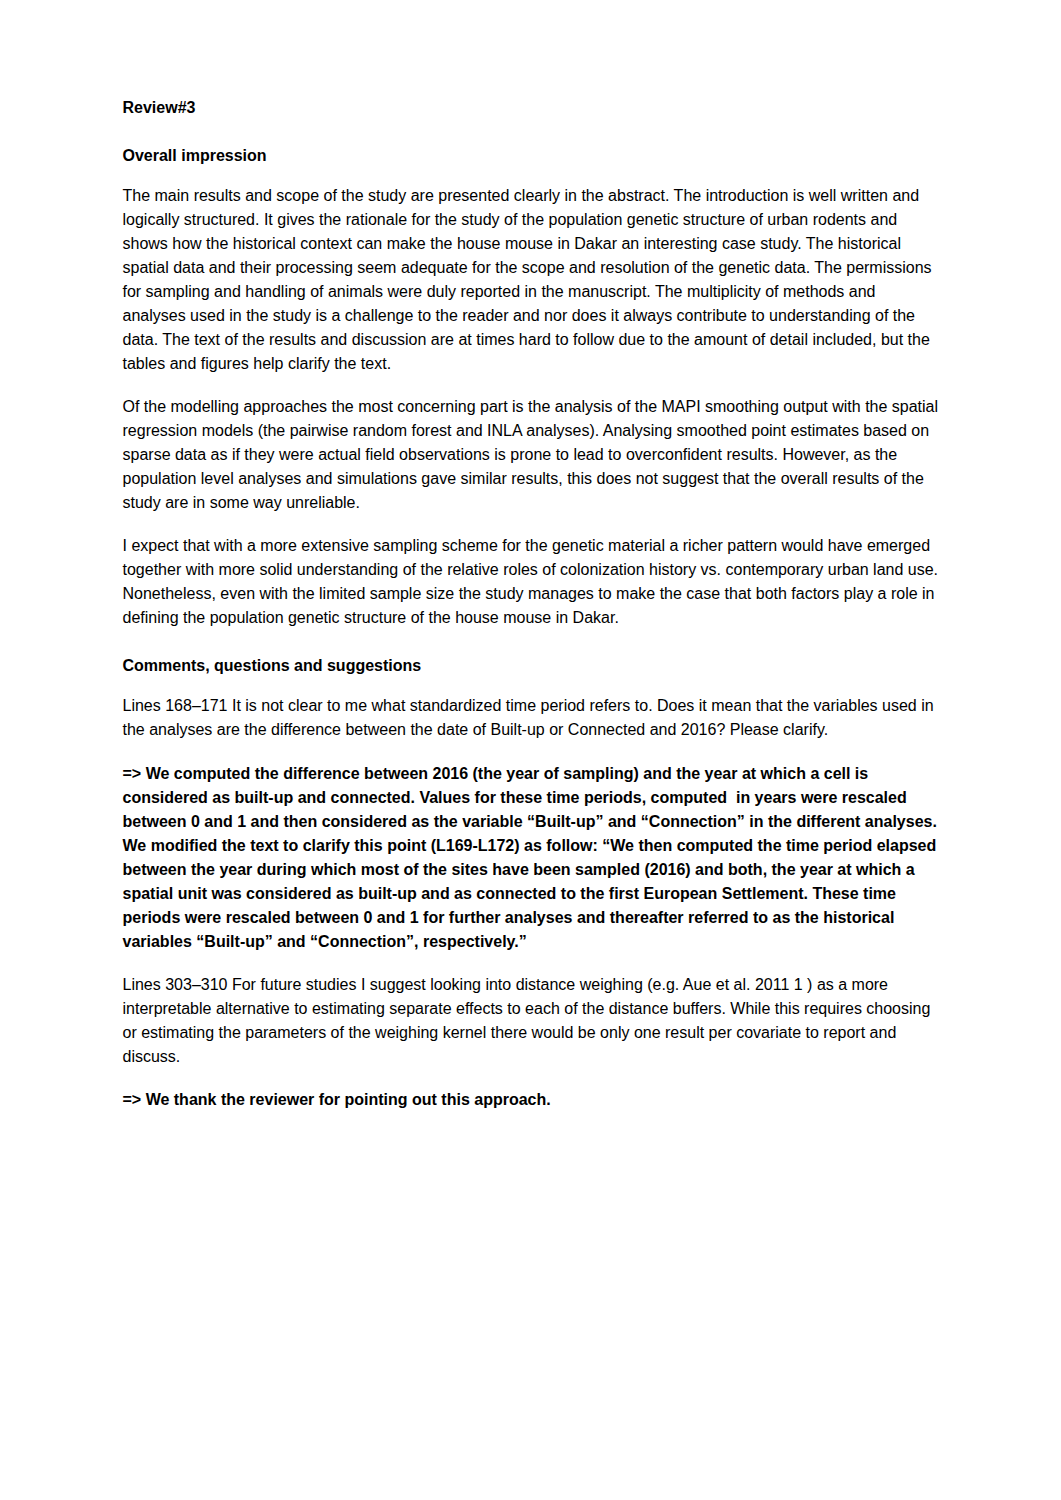Review#3
Overall impression
The main results and scope of the study are presented clearly in the abstract. The introduction is well written and logically structured. It gives the rationale for the study of the population genetic structure of urban rodents and shows how the historical context can make the house mouse in Dakar an interesting case study. The historical spatial data and their processing seem adequate for the scope and resolution of the genetic data. The permissions for sampling and handling of animals were duly reported in the manuscript. The multiplicity of methods and analyses used in the study is a challenge to the reader and nor does it always contribute to understanding of the data. The text of the results and discussion are at times hard to follow due to the amount of detail included, but the tables and figures help clarify the text.
Of the modelling approaches the most concerning part is the analysis of the MAPI smoothing output with the spatial regression models (the pairwise random forest and INLA analyses). Analysing smoothed point estimates based on sparse data as if they were actual field observations is prone to lead to overconfident results. However, as the population level analyses and simulations gave similar results, this does not suggest that the overall results of the study are in some way unreliable.
I expect that with a more extensive sampling scheme for the genetic material a richer pattern would have emerged together with more solid understanding of the relative roles of colonization history vs. contemporary urban land use. Nonetheless, even with the limited sample size the study manages to make the case that both factors play a role in defining the population genetic structure of the house mouse in Dakar.
Comments, questions and suggestions
Lines 168–171 It is not clear to me what standardized time period refers to. Does it mean that the variables used in the analyses are the difference between the date of Built-up or Connected and 2016? Please clarify.
=> We computed the difference between 2016 (the year of sampling) and the year at which a cell is considered as built-up and connected. Values for these time periods, computed in years were rescaled between 0 and 1 and then considered as the variable “Built-up” and “Connection” in the different analyses. We modified the text to clarify this point (L169-L172) as follow: “We then computed the time period elapsed between the year during which most of the sites have been sampled (2016) and both, the year at which a spatial unit was considered as built-up and as connected to the first European Settlement. These time periods were rescaled between 0 and 1 for further analyses and thereafter referred to as the historical variables “Built-up” and “Connection”, respectively.”
Lines 303–310 For future studies I suggest looking into distance weighing (e.g. Aue et al. 2011 1 ) as a more interpretable alternative to estimating separate effects to each of the distance buffers. While this requires choosing or estimating the parameters of the weighing kernel there would be only one result per covariate to report and discuss.
=> We thank the reviewer for pointing out this approach.